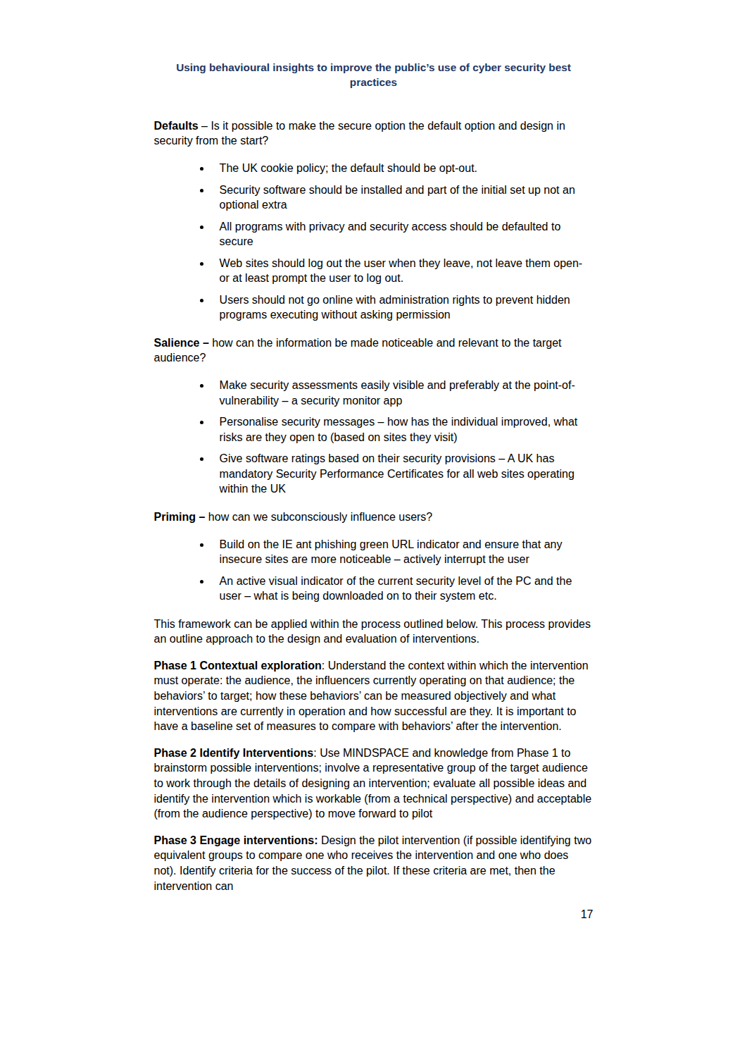Using behavioural insights to improve the public’s use of cyber security best practices
Defaults – Is it possible to make the secure option the default option and design in security from the start?
The UK cookie policy; the default should be opt-out.
Security software should be installed and part of the initial set up not an optional extra
All programs with privacy and security access should be defaulted to secure
Web sites should log out the user when they leave, not leave them open- or at least prompt the user to log out.
Users should not go online with administration rights to prevent hidden programs executing without asking permission
Salience – how can the information be made noticeable and relevant to the target audience?
Make security assessments easily visible and preferably at the point-of-vulnerability – a security monitor app
Personalise security messages – how has the individual improved, what risks are they open to (based on sites they visit)
Give software ratings based on their security provisions – A UK has mandatory Security Performance Certificates for all web sites operating within the UK
Priming – how can we subconsciously influence users?
Build on the IE ant phishing green URL indicator and ensure that any insecure sites are more noticeable – actively interrupt the user
An active visual indicator of the current security level of the PC and the user – what is being downloaded on to their system etc.
This framework can be applied within the process outlined below. This process provides an outline approach to the design and evaluation of interventions.
Phase 1 Contextual exploration: Understand the context within which the intervention must operate: the audience, the influencers currently operating on that audience; the behaviors’ to target; how these behaviors’ can be measured objectively and what interventions are currently in operation and how successful are they. It is important to have a baseline set of measures to compare with behaviors’ after the intervention.
Phase 2 Identify Interventions: Use MINDSPACE and knowledge from Phase 1 to brainstorm possible interventions; involve a representative group of the target audience to work through the details of designing an intervention; evaluate all possible ideas and identify the intervention which is workable (from a technical perspective) and acceptable (from the audience perspective) to move forward to pilot
Phase 3 Engage interventions: Design the pilot intervention (if possible identifying two equivalent groups to compare one who receives the intervention and one who does not). Identify criteria for the success of the pilot. If these criteria are met, then the intervention can
17